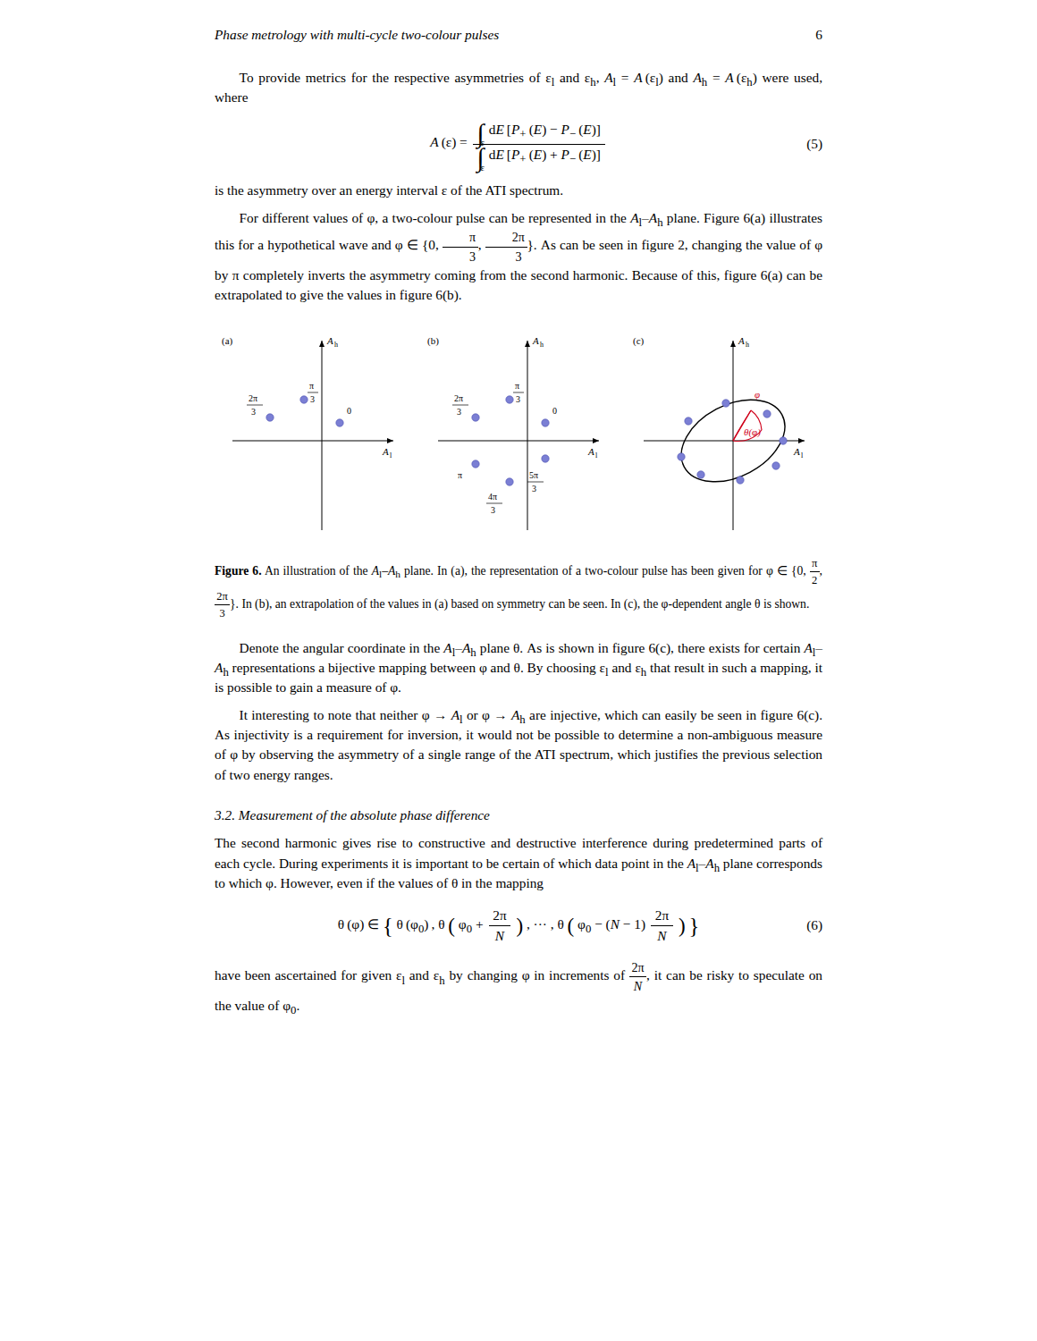Phase metrology with multi-cycle two-colour pulses 6
To provide metrics for the respective asymmetries of εl and εh, Al = A (εl) and Ah = A (εh) were used, where
A (ε) = ∫ε dE [P+ (E) − P− (E)] ∫ε dE [P+ (E) + P− (E)]
(5)
is the asymmetry over an energy interval ε of the ATI spectrum.
For different values of φ, a two-colour pulse can be represented in the Al–Ah plane. Figure 6(a) illustrates this for a hypothetical wave and φ ∈ {0, π 3, 2π 3}. As can be seen in figure 2, changing the value of φ by π completely inverts the asymmetry coming from the second harmonic. Because of this, figure 6(a) can be extrapolated to give the values in figure 6(b).
(a) Ah Al 2π 3 π 3 0 (b) Ah Al 2π 3 π 3 0 π 4π 3 5π 3 (c) Ah Al φ θ(φ)
Figure 6. An illustration of the Al–Ah plane. In (a), the representation of a two-colour pulse has been given for φ ∈ {0, π 2, 2π 3}. In (b), an extrapolation of the values in (a) based on symmetry can be seen. In (c), the φ-dependent angle θ is shown.
Denote the angular coordinate in the Al–Ah plane θ. As is shown in figure 6(c), there exists for certain Al–Ah representations a bijective mapping between φ and θ. By choosing εl and εh that result in such a mapping, it is possible to gain a measure of φ.
It interesting to note that neither φ → Al or φ → Ah are injective, which can easily be seen in figure 6(c). As injectivity is a requirement for inversion, it would not be possible to determine a non-ambiguous measure of φ by observing the asymmetry of a single range of the ATI spectrum, which justifies the previous selection of two energy ranges.
3.2. Measurement of the absolute phase difference
The second harmonic gives rise to constructive and destructive interference during predetermined parts of each cycle. During experiments it is important to be certain of which data point in the Al–Ah plane corresponds to which φ. However, even if the values of θ in the mapping
θ (φ) ∈ { θ (φ0) , θ ( φ0 + 2π N ) , ··· , θ ( φ0 − (N − 1) 2π N ) }
(6)
have been ascertained for given εl and εh by changing φ in increments of 2π N, it can be risky to speculate on the value of φ0.